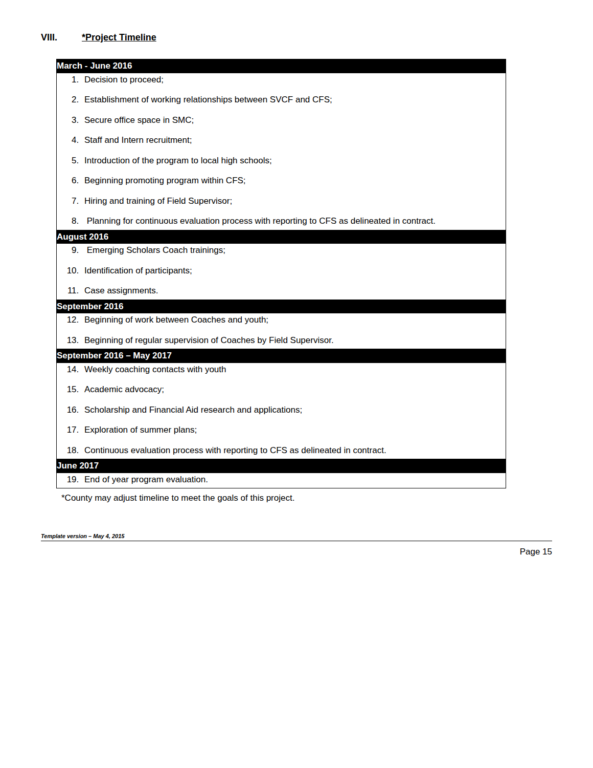VIII.*Project Timeline
| March - June 2016 |
| Decision to proceed; Establishment of working relationships between SVCF and CFS; Secure office space in SMC; Staff and Intern recruitment; Introduction of the program to local high schools; Beginning promoting program within CFS; Hiring and training of Field Supervisor; Planning for continuous evaluation process with reporting to CFS as delineated in contract. |
| August 2016 |
| Emerging Scholars Coach trainings; Identification of participants; Case assignments. |
| September 2016 |
| Beginning of work between Coaches and youth; Beginning of regular supervision of Coaches by Field Supervisor. |
| September 2016 – May 2017 |
| Weekly coaching contacts with youth Academic advocacy; Scholarship and Financial Aid research and applications; Exploration of summer plans; Continuous evaluation process with reporting to CFS as delineated in contract. |
| June 2017 |
| End of year program evaluation. |
*County may adjust timeline to meet the goals of this project.
Template version – May 4, 2015
Page 15